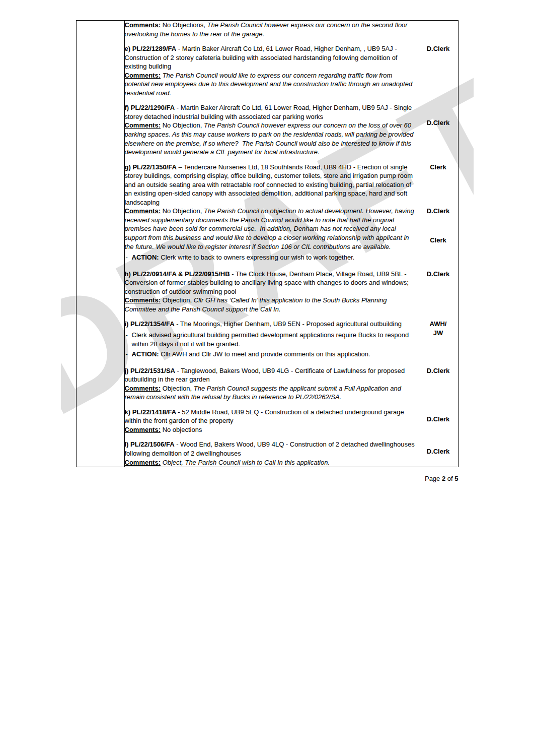DRAFT
| | Comments: No Objections, The Parish Council however express our concern on the second floor overlooking the homes to the rear of the garage. e) PL/22/1289/FA - Martin Baker Aircraft Co Ltd, 61 Lower Road, Higher Denham, , UB9 5AJ - Construction of 2 storey cafeteria building with associated hardstanding following demolition of existing building Comments: The Parish Council would like to express our concern regarding traffic flow from potential new employees due to this development and the construction traffic through an unadopted residential road. D.Clerk f) PL/22/1290/FA - Martin Baker Aircraft Co Ltd, 61 Lower Road, Higher Denham, UB9 5AJ - Single storey detached industrial building with associated car parking works Comments: No Objection, The Parish Council however express our concern on the loss of over 60 parking spaces. As this may cause workers to park on the residential roads, will parking be provided elsewhere on the premise, if so where? The Parish Council would also be interested to know if this development would generate a CIL payment for local infrastructure. D.Clerk g) PL/22/1350/FA – Tendercare Nurseries Ltd, 18 Southlands Road, UB9 4HD - Erection of single storey buildings, comprising display, office building, customer toilets, store and irrigation pump room and an outside seating area with retractable roof connected to existing building, partial relocation of an existing open-sided canopy with associated demolition, additional parking space, hard and soft landscaping Comments: No Objection, The Parish Council no objection to actual development. However, having received supplementary documents the Parish Council would like to note that half the original premises have been sold for commercial use. In addition, Denham has not received any local support from this business and would like to develop a closer working relationship with applicant in the future. We would like to register interest if Section 106 or CIL contributions are available. ACTION: Clerk write to back to owners expressing our wish to work together. Clerk D.Clerk Clerk h) PL/22/0914/FA & PL/22/0915/HB - The Clock House, Denham Place, Village Road, UB9 5BL - Conversion of former stables building to ancillary living space with changes to doors and windows; construction of outdoor swimming pool Comments: Objection, Cllr GH has ‘Called In’ this application to the South Bucks Planning Committee and the Parish Council support the Call In. D.Clerk i) PL/22/1354/FA - The Moorings, Higher Denham, UB9 5EN - Proposed agricultural outbuilding Clerk advised agricultural building permitted development applications require Bucks to respond within 28 days if not it will be granted. ACTION: Cllr AWH and Cllr JW to meet and provide comments on this application. AWH/ JW j) PL/22/1531/SA - Tanglewood, Bakers Wood, UB9 4LG - Certificate of Lawfulness for proposed outbuilding in the rear garden Comments: Objection, The Parish Council suggests the applicant submit a Full Application and remain consistent with the refusal by Bucks in reference to PL/22/0262/SA. D.Clerk k) PL/22/1418/FA - 52 Middle Road, UB9 5EQ - Construction of a detached underground garage within the front garden of the property Comments: No objections D.Clerk l) PL/22/1506/FA - Wood End, Bakers Wood, UB9 4LQ - Construction of 2 detached dwellinghouses following demolition of 2 dwellinghouses Comments: Object, The Parish Council wish to Call In this application. D.Clerk |
Page 2 of 5